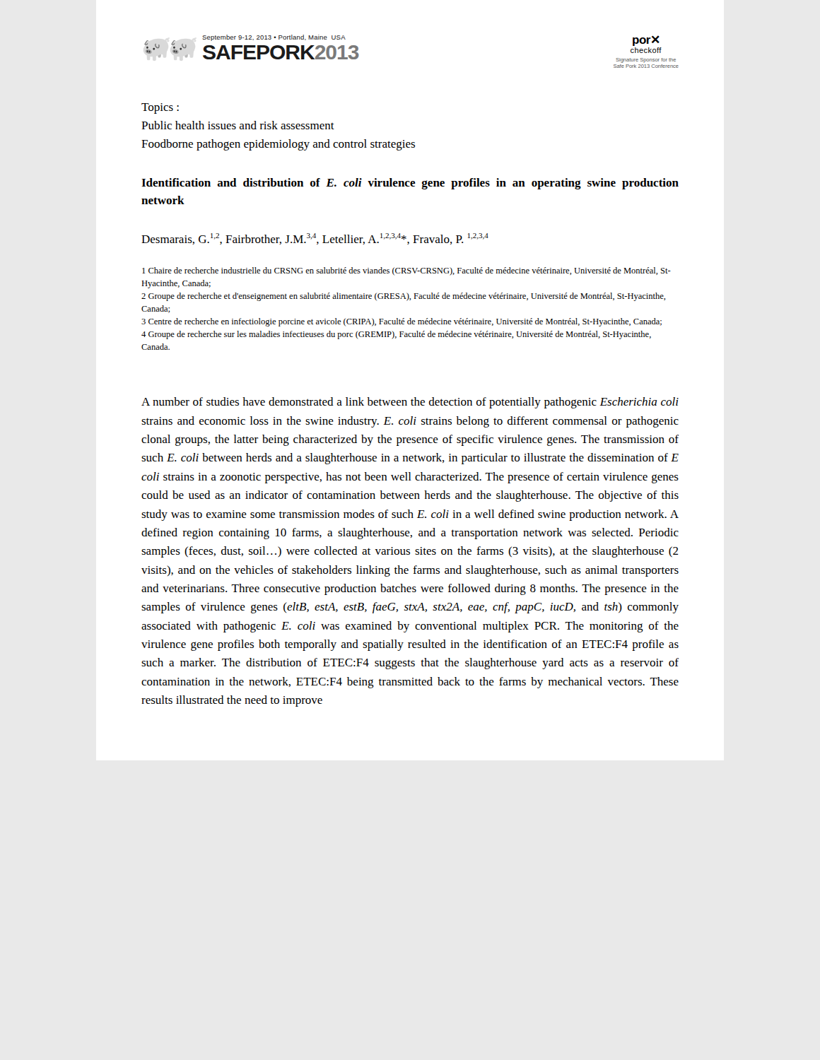🐖🐖
September 9-12, 2013 • Portland, Maine USA
SAFEPORK2013
por✕
checkoff
Signature Sponsor for the
Safe Pork 2013 Conference
Topics :
Public health issues and risk assessment
Foodborne pathogen epidemiology and control strategies
Identification and distribution of E. coli virulence gene profiles in an operating swine production network
Desmarais, G.1,2, Fairbrother, J.M.3,4, Letellier, A.1,2,3,4*, Fravalo, P. 1,2,3,4
1 Chaire de recherche industrielle du CRSNG en salubrité des viandes (CRSV-CRSNG), Faculté de médecine vétérinaire, Université de Montréal, St-Hyacinthe, Canada;
2 Groupe de recherche et d'enseignement en salubrité alimentaire (GRESA), Faculté de médecine vétérinaire, Université de Montréal, St-Hyacinthe, Canada;
3 Centre de recherche en infectiologie porcine et avicole (CRIPA), Faculté de médecine vétérinaire, Université de Montréal, St-Hyacinthe, Canada;
4 Groupe de recherche sur les maladies infectieuses du porc (GREMIP), Faculté de médecine vétérinaire, Université de Montréal, St-Hyacinthe, Canada.
A number of studies have demonstrated a link between the detection of potentially pathogenic Escherichia coli strains and economic loss in the swine industry. E. coli strains belong to different commensal or pathogenic clonal groups, the latter being characterized by the presence of specific virulence genes. The transmission of such E. coli between herds and a slaughterhouse in a network, in particular to illustrate the dissemination of E coli strains in a zoonotic perspective, has not been well characterized. The presence of certain virulence genes could be used as an indicator of contamination between herds and the slaughterhouse. The objective of this study was to examine some transmission modes of such E. coli in a well defined swine production network. A defined region containing 10 farms, a slaughterhouse, and a transportation network was selected. Periodic samples (feces, dust, soil…) were collected at various sites on the farms (3 visits), at the slaughterhouse (2 visits), and on the vehicles of stakeholders linking the farms and slaughterhouse, such as animal transporters and veterinarians. Three consecutive production batches were followed during 8 months. The presence in the samples of virulence genes (eltB, estA, estB, faeG, stxA, stx2A, eae, cnf, papC, iucD, and tsh) commonly associated with pathogenic E. coli was examined by conventional multiplex PCR. The monitoring of the virulence gene profiles both temporally and spatially resulted in the identification of an ETEC:F4 profile as such a marker. The distribution of ETEC:F4 suggests that the slaughterhouse yard acts as a reservoir of contamination in the network, ETEC:F4 being transmitted back to the farms by mechanical vectors. These results illustrated the need to improve